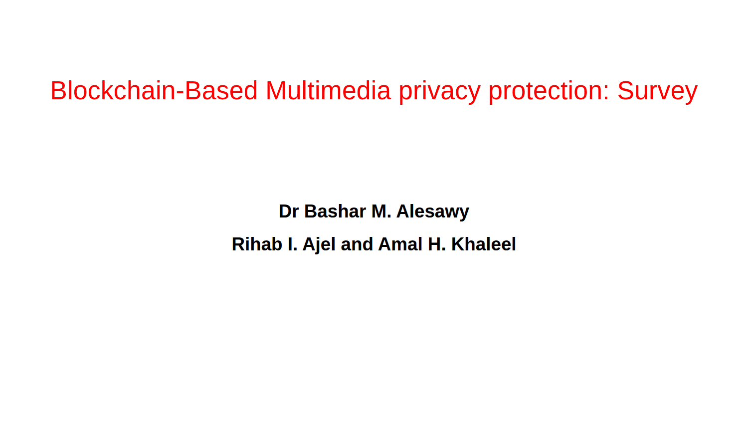Blockchain-Based Multimedia privacy protection: Survey
Dr Bashar M. Alesawy
Rihab I. Ajel and Amal H. Khaleel